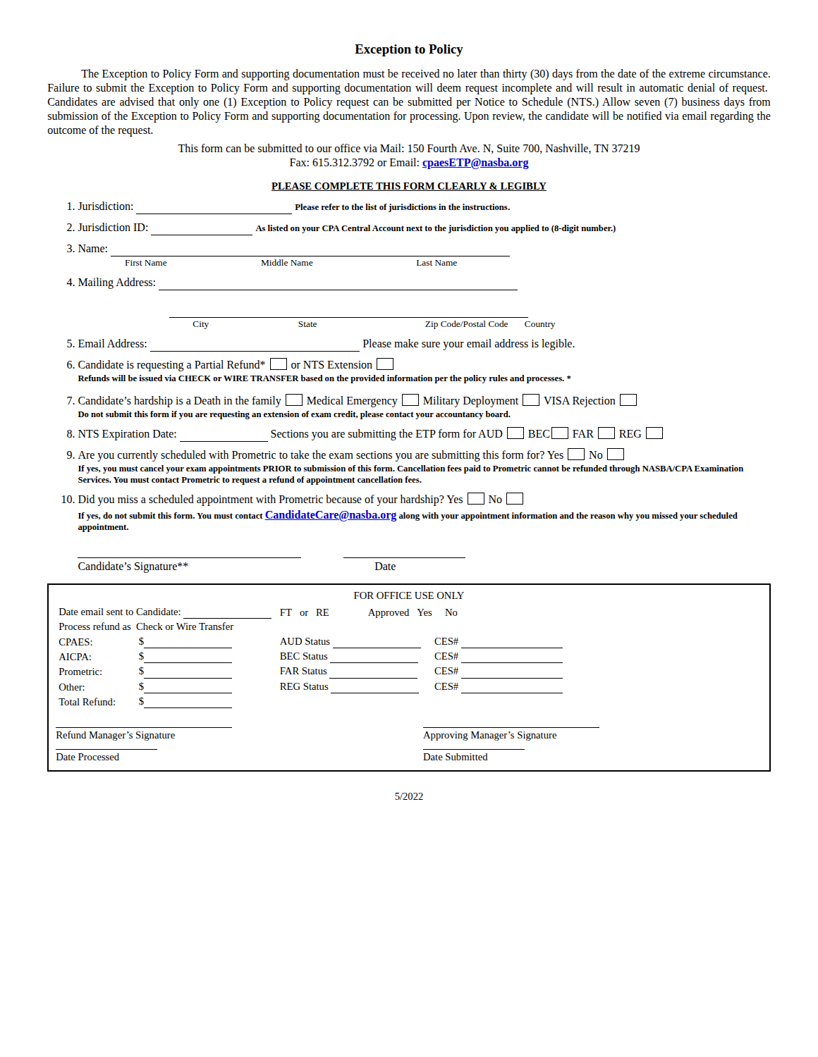Exception to Policy
The Exception to Policy Form and supporting documentation must be received no later than thirty (30) days from the date of the extreme circumstance. Failure to submit the Exception to Policy Form and supporting documentation will deem request incomplete and will result in automatic denial of request. Candidates are advised that only one (1) Exception to Policy request can be submitted per Notice to Schedule (NTS.) Allow seven (7) business days from submission of the Exception to Policy Form and supporting documentation for processing. Upon review, the candidate will be notified via email regarding the outcome of the request.
This form can be submitted to our office via Mail: 150 Fourth Ave. N, Suite 700, Nashville, TN 37219
Fax: 615.312.3792 or Email: cpaesETP@nasba.org
PLEASE COMPLETE THIS FORM CLEARLY & LEGIBLY
Jurisdiction: Please refer to the list of jurisdictions in the instructions.
Jurisdiction ID: As listed on your CPA Central Account next to the jurisdiction you applied to (8-digit number.)
Name: First Name Middle Name Last Name
Mailing Address:
City State Zip Code/Postal Code Country
Email Address: Please make sure your email address is legible.
Candidate is requesting a Partial Refund* or NTS Extension Refunds will be issued via CHECK or WIRE TRANSFER based on the provided information per the policy rules and processes. *
Candidate’s hardship is a Death in the family Medical Emergency Military Deployment VISA Rejection Do not submit this form if you are requesting an extension of exam credit, please contact your accountancy board.
NTS Expiration Date: Sections you are submitting the ETP form for AUD BEC FAR REG
Are you currently scheduled with Prometric to take the exam sections you are submitting this form for? Yes No If yes, you must cancel your exam appointments PRIOR to submission of this form. Cancellation fees paid to Prometric cannot be refunded through NASBA/CPA Examination Services. You must contact Prometric to request a refund of appointment cancellation fees.
Did you miss a scheduled appointment with Prometric because of your hardship? Yes No If yes, do not submit this form. You must contact CandidateCare@nasba.org along with your appointment information and the reason why you missed your scheduled appointment.
Candidate’s Signature**
Date
FOR OFFICE USE ONLY
| Date email sent to Candidate: | FT or RE Approved Yes No |
| Process refund as Check or Wire Transfer |
| CPAES: | $ | AUD Status | CES# |
| AICPA: | $ | BEC Status | CES# |
| Prometric: | $ | FAR Status | CES# |
| Other: | $ | REG Status | CES# |
| Total Refund: | $ | | |
Refund Manager’s Signature
Date Processed
Approving Manager’s Signature
Date Submitted
5/2022